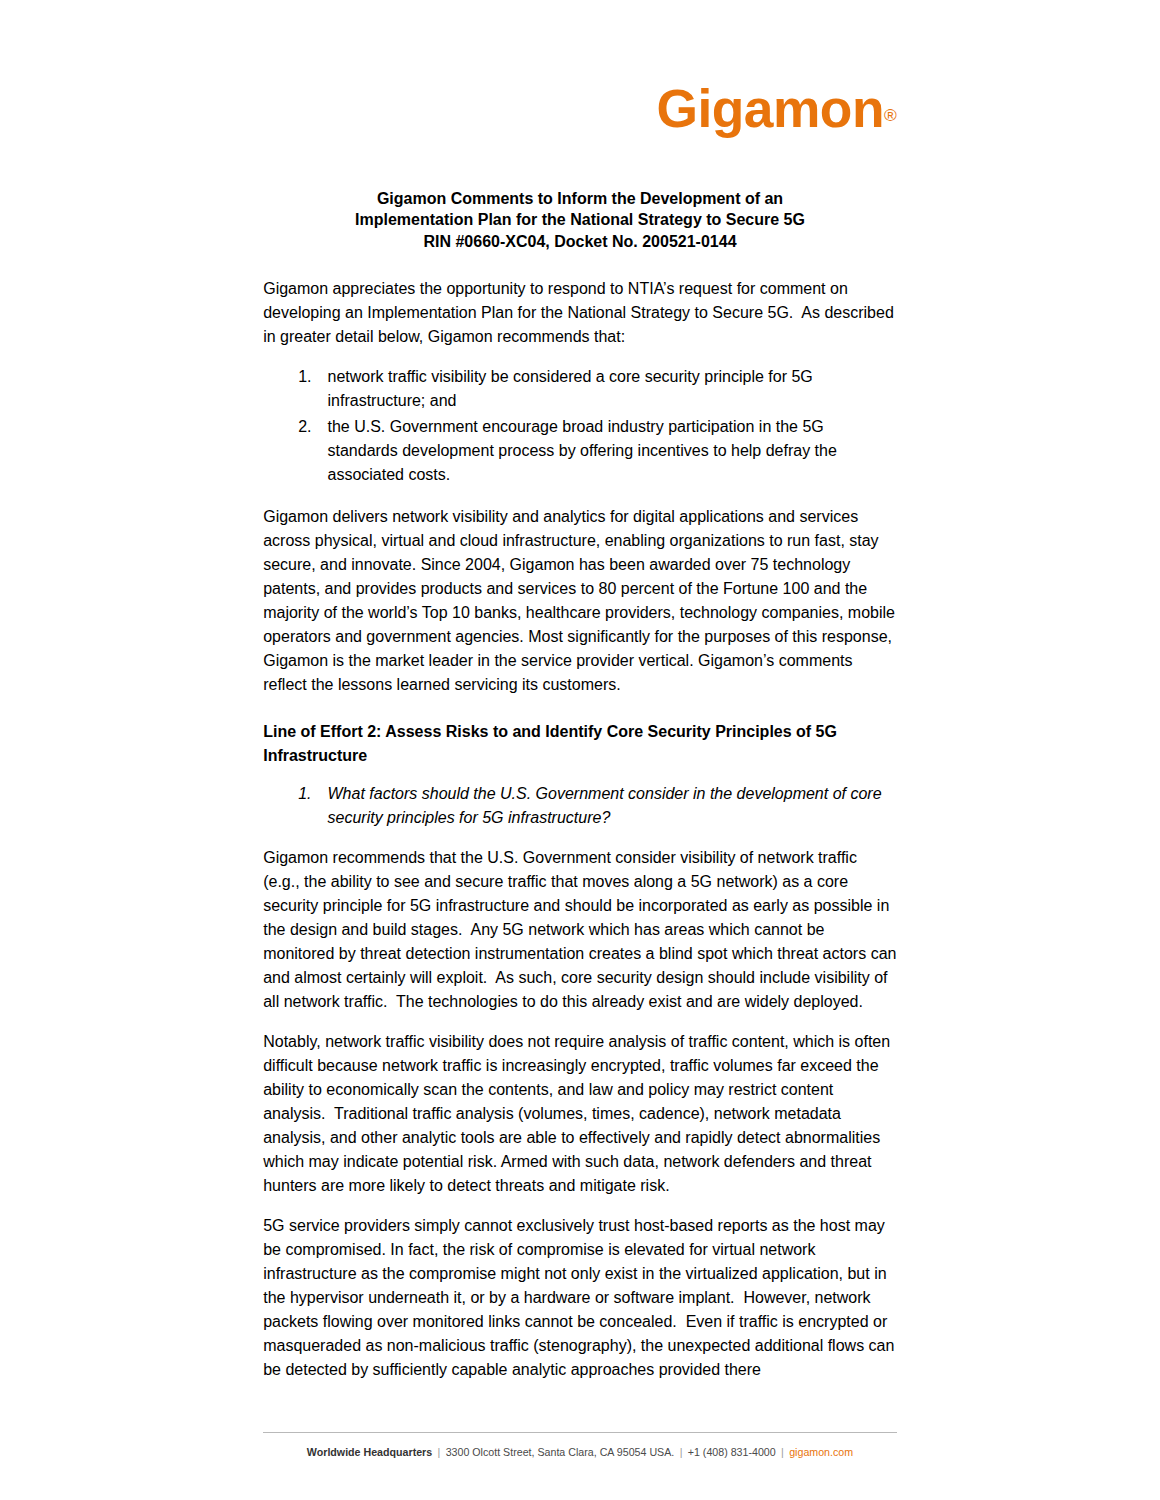Gigamon®
Gigamon Comments to Inform the Development of an
Implementation Plan for the National Strategy to Secure 5G
RIN #0660-XC04, Docket No. 200521-0144
Gigamon appreciates the opportunity to respond to NTIA’s request for comment on developing an Implementation Plan for the National Strategy to Secure 5G. As described in greater detail below, Gigamon recommends that:
network traffic visibility be considered a core security principle for 5G infrastructure; and
the U.S. Government encourage broad industry participation in the 5G standards development process by offering incentives to help defray the associated costs.
Gigamon delivers network visibility and analytics for digital applications and services across physical, virtual and cloud infrastructure, enabling organizations to run fast, stay secure, and innovate. Since 2004, Gigamon has been awarded over 75 technology patents, and provides products and services to 80 percent of the Fortune 100 and the majority of the world’s Top 10 banks, healthcare providers, technology companies, mobile operators and government agencies. Most significantly for the purposes of this response, Gigamon is the market leader in the service provider vertical. Gigamon’s comments reflect the lessons learned servicing its customers.
Line of Effort 2: Assess Risks to and Identify Core Security Principles of 5G Infrastructure
What factors should the U.S. Government consider in the development of core security principles for 5G infrastructure?
Gigamon recommends that the U.S. Government consider visibility of network traffic (e.g., the ability to see and secure traffic that moves along a 5G network) as a core security principle for 5G infrastructure and should be incorporated as early as possible in the design and build stages. Any 5G network which has areas which cannot be monitored by threat detection instrumentation creates a blind spot which threat actors can and almost certainly will exploit. As such, core security design should include visibility of all network traffic. The technologies to do this already exist and are widely deployed.
Notably, network traffic visibility does not require analysis of traffic content, which is often difficult because network traffic is increasingly encrypted, traffic volumes far exceed the ability to economically scan the contents, and law and policy may restrict content analysis. Traditional traffic analysis (volumes, times, cadence), network metadata analysis, and other analytic tools are able to effectively and rapidly detect abnormalities which may indicate potential risk. Armed with such data, network defenders and threat hunters are more likely to detect threats and mitigate risk.
5G service providers simply cannot exclusively trust host-based reports as the host may be compromised. In fact, the risk of compromise is elevated for virtual network infrastructure as the compromise might not only exist in the virtualized application, but in the hypervisor underneath it, or by a hardware or software implant. However, network packets flowing over monitored links cannot be concealed. Even if traffic is encrypted or masqueraded as non-malicious traffic (stenography), the unexpected additional flows can be detected by sufficiently capable analytic approaches provided there
Worldwide Headquarters|3300 Olcott Street, Santa Clara, CA 95054 USA.|+1 (408) 831-4000|gigamon.com